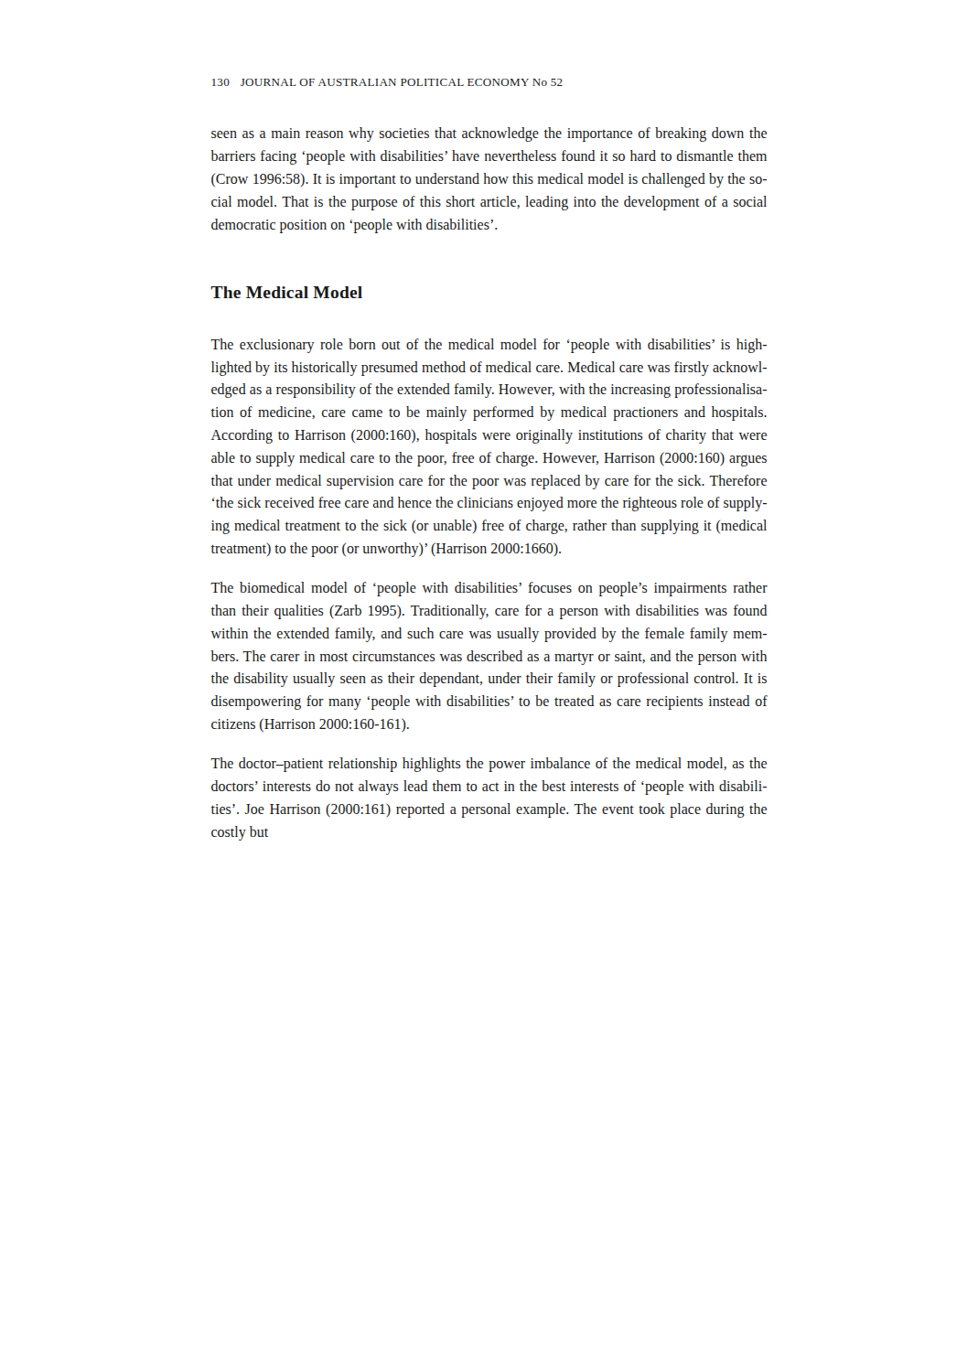130 JOURNAL OF AUSTRALIAN POLITICAL ECONOMY No 52
seen as a main reason why societies that acknowledge the importance of breaking down the barriers facing ‘people with disabilities’ have nevertheless found it so hard to dismantle them (Crow 1996:58). It is important to understand how this medical model is challenged by the social model. That is the purpose of this short article, leading into the development of a social democratic position on ‘people with disabilities’.
The Medical Model
The exclusionary role born out of the medical model for ‘people with disabilities’ is highlighted by its historically presumed method of medical care. Medical care was firstly acknowledged as a responsibility of the extended family. However, with the increasing professionalisation of medicine, care came to be mainly performed by medical practioners and hospitals. According to Harrison (2000:160), hospitals were originally institutions of charity that were able to supply medical care to the poor, free of charge. However, Harrison (2000:160) argues that under medical supervision care for the poor was replaced by care for the sick. Therefore ‘the sick received free care and hence the clinicians enjoyed more the righteous role of supplying medical treatment to the sick (or unable) free of charge, rather than supplying it (medical treatment) to the poor (or unworthy)’ (Harrison 2000:1660).
The biomedical model of ‘people with disabilities’ focuses on people’s impairments rather than their qualities (Zarb 1995). Traditionally, care for a person with disabilities was found within the extended family, and such care was usually provided by the female family members. The carer in most circumstances was described as a martyr or saint, and the person with the disability usually seen as their dependant, under their family or professional control. It is disempowering for many ‘people with disabilities’ to be treated as care recipients instead of citizens (Harrison 2000:160-161).
The doctor–patient relationship highlights the power imbalance of the medical model, as the doctors’ interests do not always lead them to act in the best interests of ‘people with disabilities’. Joe Harrison (2000:161) reported a personal example. The event took place during the costly but